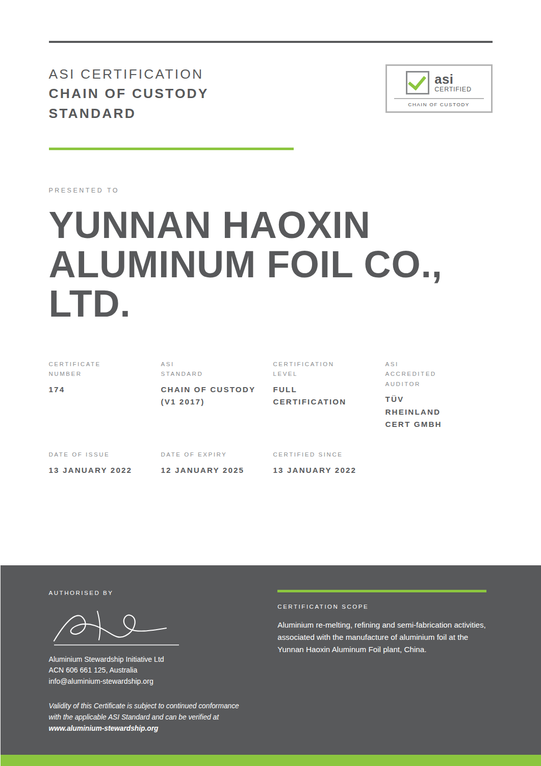ASI Certification Chain of Custody Standard
asi
CERTIFIED
CHAIN OF CUSTODY
PRESENTED TO
YUNNAN HAOXIN ALUMINUM FOIL CO., LTD.
Certificate
Number
174
ASI
Standard
Chain of Custody
(V1 2017)
Certification
Level
Full
Certification
ASI
Accredited
Auditor
TÜV
Rheinland
CERT GmbH
Date of Issue
13 January 2022
Date of Expiry
12 January 2025
Certified Since
13 January 2022
AUTHORISED BY
Aluminium Stewardship Initiative Ltd
ACN 606 661 125, Australia
info@aluminium-stewardship.org
Validity of this Certificate is subject to continued conformance with the applicable ASI Standard and can be verified at
www.aluminium-stewardship.org
CERTIFICATION SCOPE
Aluminium re-melting, refining and semi-fabrication activities, associated with the manufacture of aluminium foil at the Yunnan Haoxin Aluminum Foil plant, China.